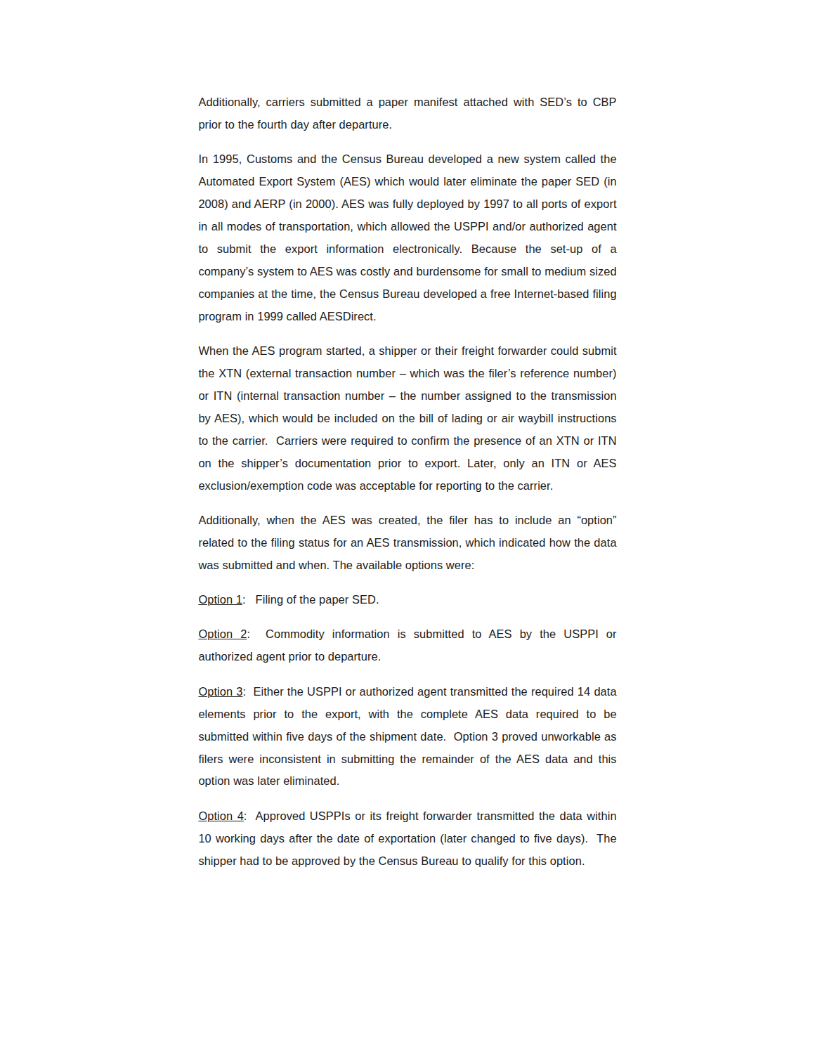Additionally, carriers submitted a paper manifest attached with SED’s to CBP prior to the fourth day after departure.
In 1995, Customs and the Census Bureau developed a new system called the Automated Export System (AES) which would later eliminate the paper SED (in 2008) and AERP (in 2000). AES was fully deployed by 1997 to all ports of export in all modes of transportation, which allowed the USPPI and/or authorized agent to submit the export information electronically. Because the set-up of a company’s system to AES was costly and burdensome for small to medium sized companies at the time, the Census Bureau developed a free Internet-based filing program in 1999 called AESDirect.
When the AES program started, a shipper or their freight forwarder could submit the XTN (external transaction number – which was the filer’s reference number) or ITN (internal transaction number – the number assigned to the transmission by AES), which would be included on the bill of lading or air waybill instructions to the carrier. Carriers were required to confirm the presence of an XTN or ITN on the shipper’s documentation prior to export. Later, only an ITN or AES exclusion/exemption code was acceptable for reporting to the carrier.
Additionally, when the AES was created, the filer has to include an “option” related to the filing status for an AES transmission, which indicated how the data was submitted and when. The available options were:
Option 1: Filing of the paper SED.
Option 2: Commodity information is submitted to AES by the USPPI or authorized agent prior to departure.
Option 3: Either the USPPI or authorized agent transmitted the required 14 data elements prior to the export, with the complete AES data required to be submitted within five days of the shipment date. Option 3 proved unworkable as filers were inconsistent in submitting the remainder of the AES data and this option was later eliminated.
Option 4: Approved USPPIs or its freight forwarder transmitted the data within 10 working days after the date of exportation (later changed to five days). The shipper had to be approved by the Census Bureau to qualify for this option.